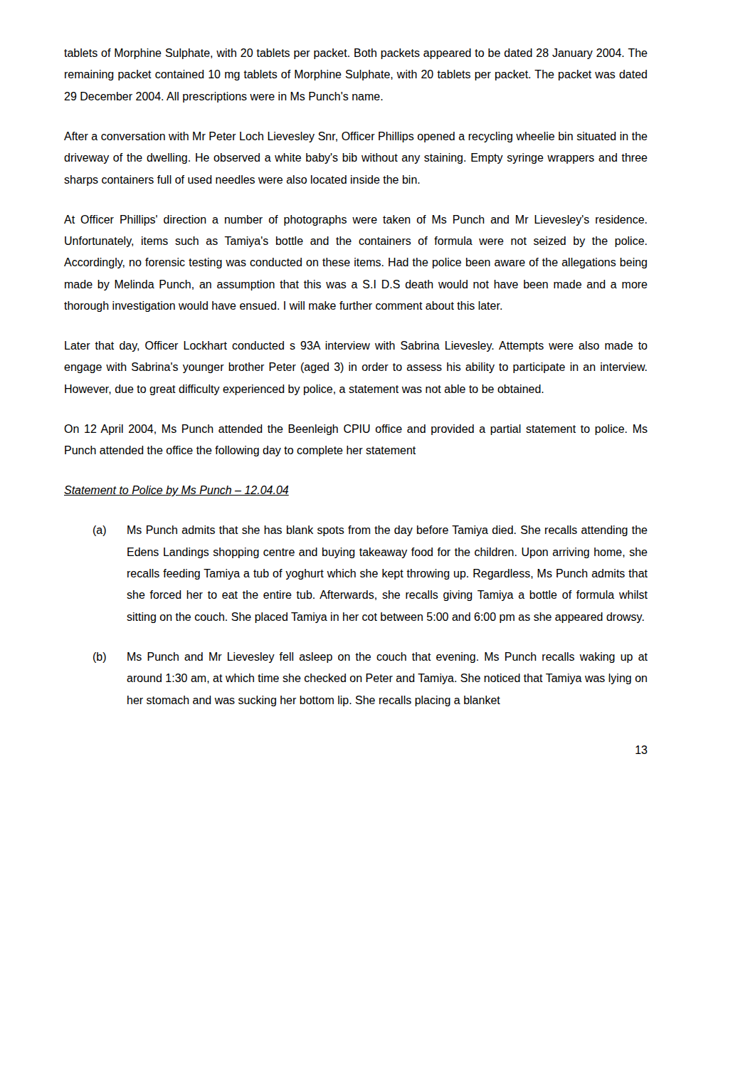tablets of Morphine Sulphate, with 20 tablets per packet. Both packets appeared to be dated 28 January 2004. The remaining packet contained 10 mg tablets of Morphine Sulphate, with 20 tablets per packet. The packet was dated 29 December 2004. All prescriptions were in Ms Punch's name.
After a conversation with Mr Peter Loch Lievesley Snr, Officer Phillips opened a recycling wheelie bin situated in the driveway of the dwelling. He observed a white baby's bib without any staining. Empty syringe wrappers and three sharps containers full of used needles were also located inside the bin.
At Officer Phillips' direction a number of photographs were taken of Ms Punch and Mr Lievesley's residence. Unfortunately, items such as Tamiya's bottle and the containers of formula were not seized by the police. Accordingly, no forensic testing was conducted on these items. Had the police been aware of the allegations being made by Melinda Punch, an assumption that this was a S.I D.S death would not have been made and a more thorough investigation would have ensued. I will make further comment about this later.
Later that day, Officer Lockhart conducted s 93A interview with Sabrina Lievesley. Attempts were also made to engage with Sabrina's younger brother Peter (aged 3) in order to assess his ability to participate in an interview. However, due to great difficulty experienced by police, a statement was not able to be obtained.
On 12 April 2004, Ms Punch attended the Beenleigh CPIU office and provided a partial statement to police. Ms Punch attended the office the following day to complete her statement
Statement to Police by Ms Punch – 12.04.04
(a) Ms Punch admits that she has blank spots from the day before Tamiya died. She recalls attending the Edens Landings shopping centre and buying takeaway food for the children. Upon arriving home, she recalls feeding Tamiya a tub of yoghurt which she kept throwing up. Regardless, Ms Punch admits that she forced her to eat the entire tub. Afterwards, she recalls giving Tamiya a bottle of formula whilst sitting on the couch. She placed Tamiya in her cot between 5:00 and 6:00 pm as she appeared drowsy.
(b) Ms Punch and Mr Lievesley fell asleep on the couch that evening. Ms Punch recalls waking up at around 1:30 am, at which time she checked on Peter and Tamiya. She noticed that Tamiya was lying on her stomach and was sucking her bottom lip. She recalls placing a blanket
13